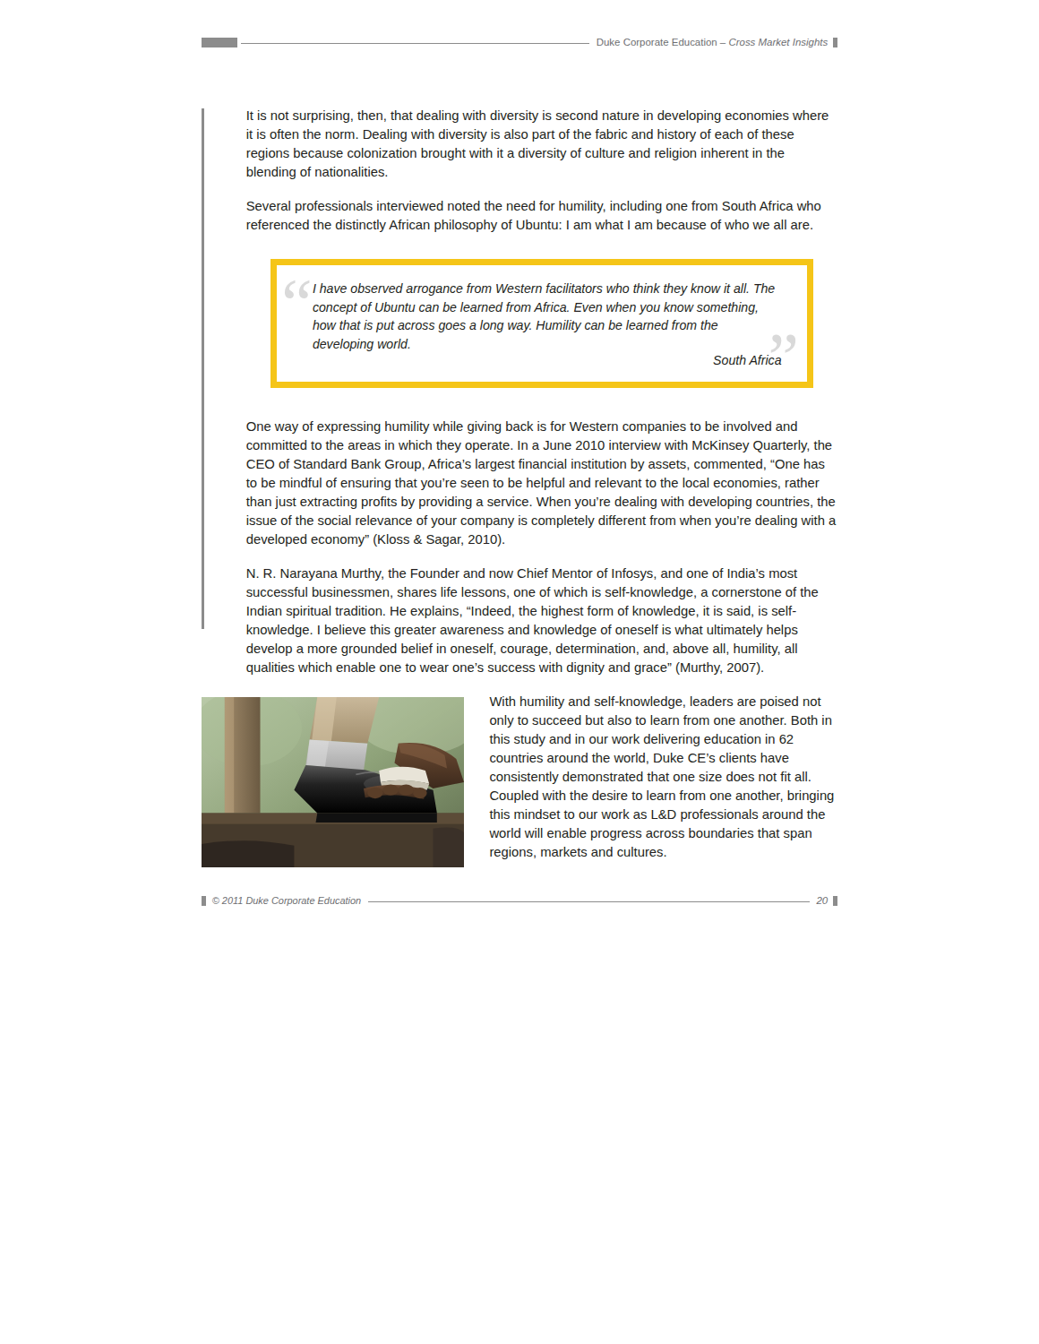Duke Corporate Education – Cross Market Insights
It is not surprising, then, that dealing with diversity is second nature in developing economies where it is often the norm. Dealing with diversity is also part of the fabric and history of each of these regions because colonization brought with it a diversity of culture and religion inherent in the blending of nationalities.
Several professionals interviewed noted the need for humility, including one from South Africa who referenced the distinctly African philosophy of Ubuntu: I am what I am because of who we all are.
“ ”
I have observed arrogance from Western facilitators who think they know it all. The concept of Ubuntu can be learned from Africa. Even when you know something, how that is put across goes a long way. Humility can be learned from the developing world.
South Africa
One way of expressing humility while giving back is for Western companies to be involved and committed to the areas in which they operate. In a June 2010 interview with McKinsey Quarterly, the CEO of Standard Bank Group, Africa’s largest financial institution by assets, commented, “One has to be mindful of ensuring that you’re seen to be helpful and relevant to the local economies, rather than just extracting profits by providing a service. When you’re dealing with developing countries, the issue of the social relevance of your company is completely different from when you’re dealing with a developed economy” (Kloss & Sagar, 2010).
N. R. Narayana Murthy, the Founder and now Chief Mentor of Infosys, and one of India’s most successful businessmen, shares life lessons, one of which is self-knowledge, a cornerstone of the Indian spiritual tradition. He explains, “Indeed, the highest form of knowledge, it is said, is self-knowledge. I believe this greater awareness and knowledge of oneself is what ultimately helps develop a more grounded belief in oneself, courage, determination, and, above all, humility, all qualities which enable one to wear one’s success with dignity and grace” (Murthy, 2007).
With humility and self-knowledge, leaders are poised not only to succeed but also to learn from one another. Both in this study and in our work delivering education in 62 countries around the world, Duke CE’s clients have consistently demonstrated that one size does not fit all. Coupled with the desire to learn from one another, bringing this mindset to our work as L&D professionals around the world will enable progress across boundaries that span regions, markets and cultures.
© 2011 Duke Corporate Education
20